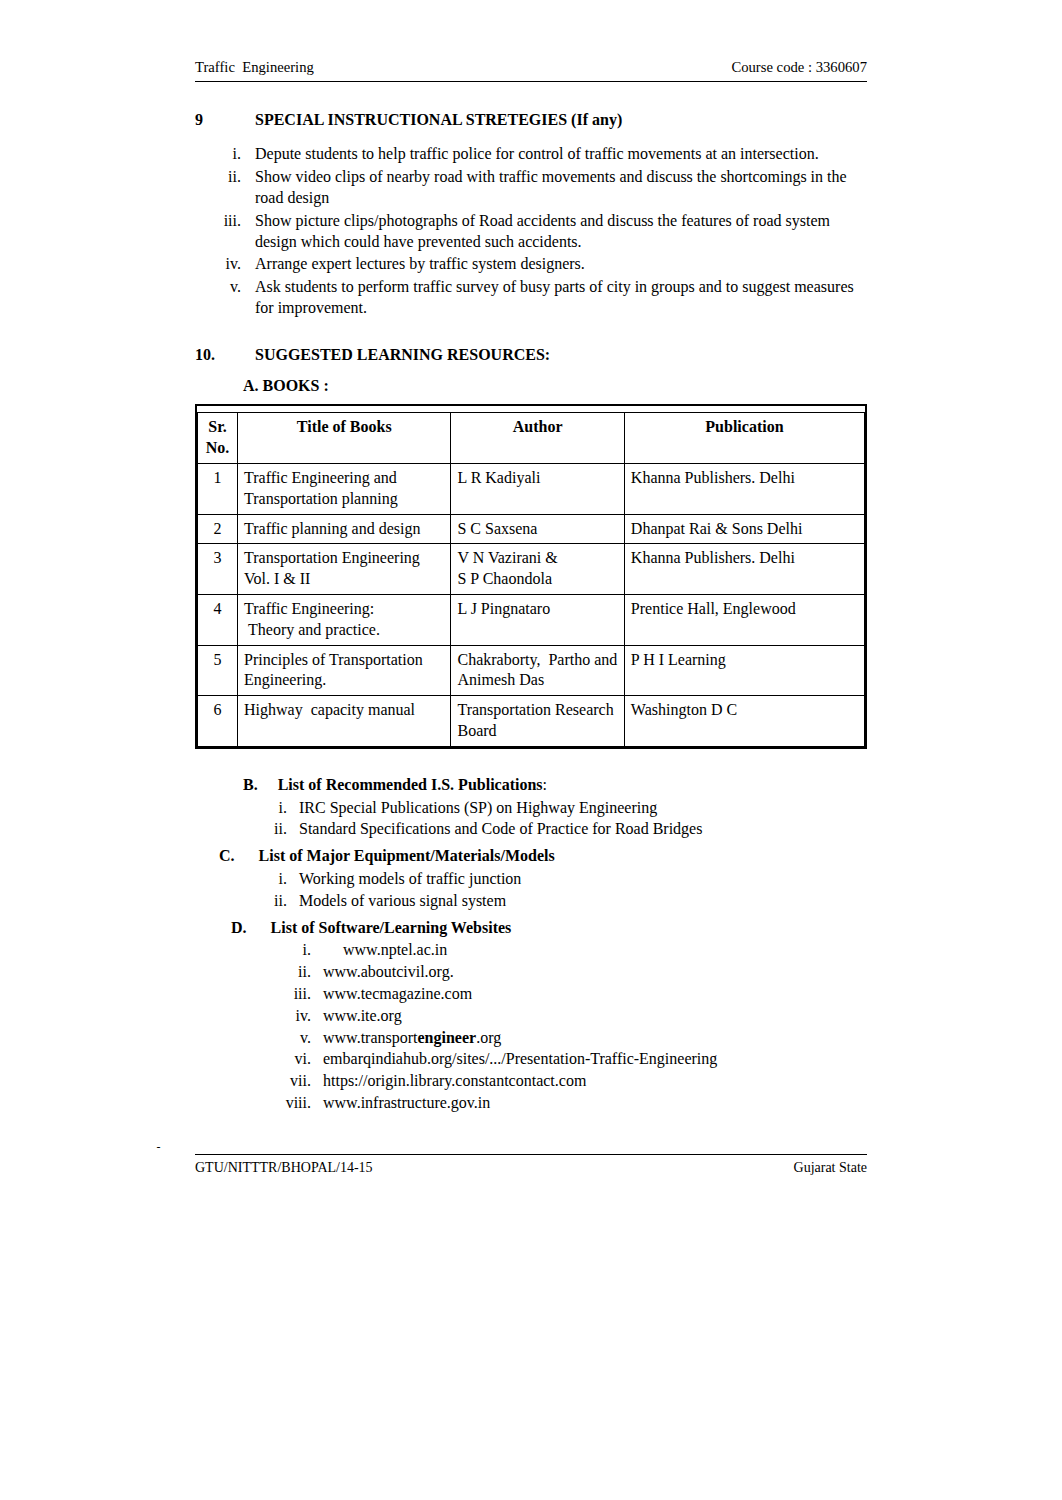Traffic Engineering
Course code : 3360607
9 SPECIAL INSTRUCTIONAL STRETEGIES (If any)
i. Depute students to help traffic police for control of traffic movements at an intersection.
ii. Show video clips of nearby road with traffic movements and discuss the shortcomings in the road design
iii. Show picture clips/photographs of Road accidents and discuss the features of road system design which could have prevented such accidents.
iv. Arrange expert lectures by traffic system designers.
v. Ask students to perform traffic survey of busy parts of city in groups and to suggest measures for improvement.
10. SUGGESTED LEARNING RESOURCES:
A. BOOKS :
| Sr. No. | Title of Books | Author | Publication |
| --- | --- | --- | --- |
| 1 | Traffic Engineering and Transportation planning | L R Kadiyali | Khanna Publishers. Delhi |
| 2 | Traffic planning and design | S C Saxsena | Dhanpat Rai & Sons Delhi |
| 3 | Transportation Engineering Vol. I & II | V N Vazirani & S P Chaondola | Khanna Publishers. Delhi |
| 4 | Traffic Engineering: Theory and practice. | L J Pingnataro | Prentice Hall, Englewood |
| 5 | Principles of Transportation Engineering. | Chakraborty, Partho and Animesh Das | P H I Learning |
| 6 | Highway capacity manual | Transportation Research Board | Washington D C |
B. List of Recommended I.S. Publications:
i. IRC Special Publications (SP) on Highway Engineering
ii. Standard Specifications and Code of Practice for Road Bridges
C. List of Major Equipment/Materials/Models
i. Working models of traffic junction
ii. Models of various signal system
D. List of Software/Learning Websites
i. www.nptel.ac.in
ii. www.aboutcivil.org.
iii. www.tecmagazine.com
iv. www.ite.org
v. www.transportengineer.org
vi. embarqindiahub.org/sites/.../Presentation-Traffic-Engineering
vii. https://origin.library.constantcontact.com
viii. www.infrastructure.gov.in
-
GTU/NITTTR/BHOPAL/14-15
Gujarat State